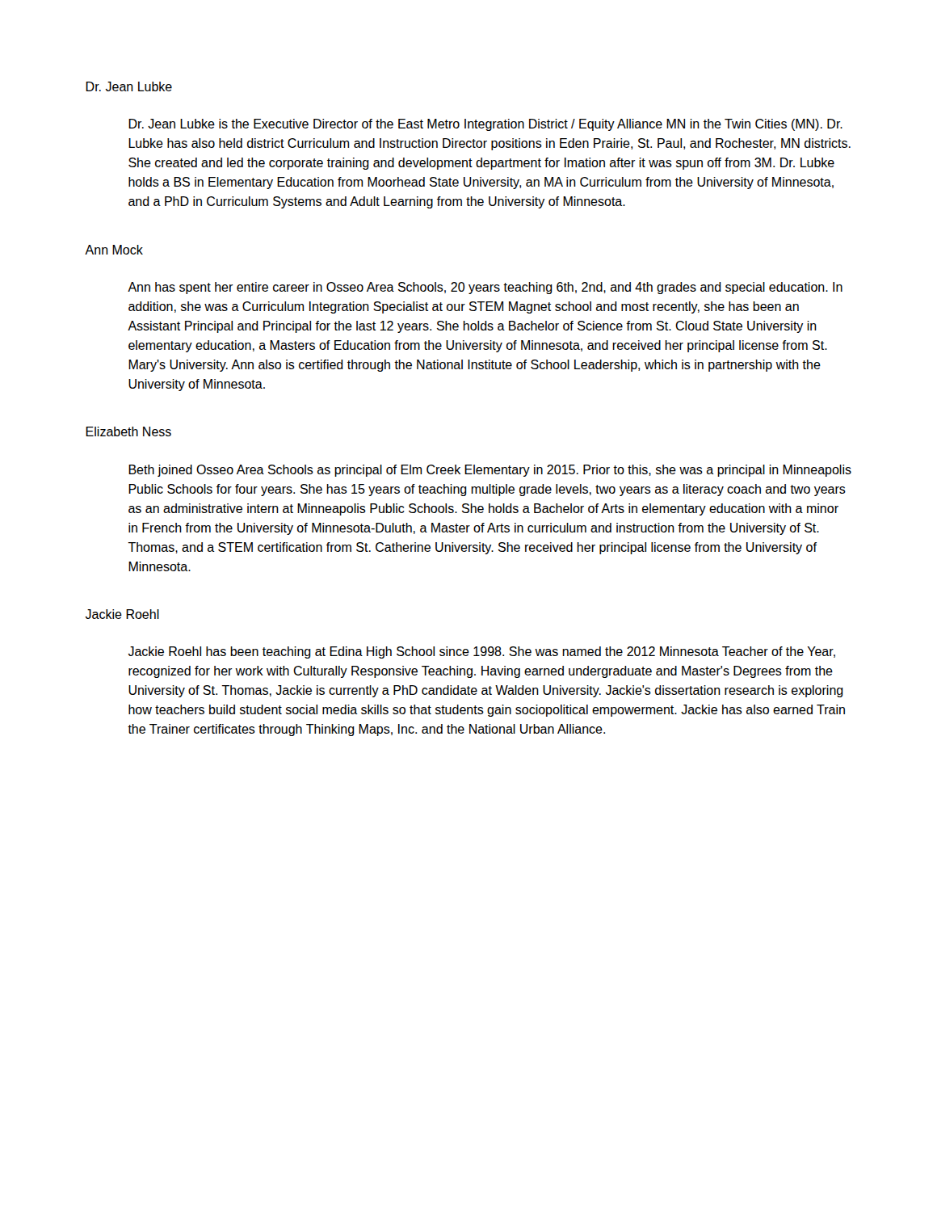Dr. Jean Lubke
Dr. Jean Lubke is the Executive Director of the East Metro Integration District / Equity Alliance MN in the Twin Cities (MN). Dr. Lubke has also held district Curriculum and Instruction Director positions in Eden Prairie, St. Paul, and Rochester, MN districts. She created and led the corporate training and development department for Imation after it was spun off from 3M. Dr. Lubke holds a BS in Elementary Education from Moorhead State University, an MA in Curriculum from the University of Minnesota, and a PhD in Curriculum Systems and Adult Learning from the University of Minnesota.
Ann Mock
Ann has spent her entire career in Osseo Area Schools, 20 years teaching 6th, 2nd, and 4th grades and special education. In addition, she was a Curriculum Integration Specialist at our STEM Magnet school and most recently, she has been an Assistant Principal and Principal for the last 12 years. She holds a Bachelor of Science from St. Cloud State University in elementary education, a Masters of Education from the University of Minnesota, and received her principal license from St. Mary's University. Ann also is certified through the National Institute of School Leadership, which is in partnership with the University of Minnesota.
Elizabeth Ness
Beth joined Osseo Area Schools as principal of Elm Creek Elementary in 2015. Prior to this, she was a principal in Minneapolis Public Schools for four years. She has 15 years of teaching multiple grade levels, two years as a literacy coach and two years as an administrative intern at Minneapolis Public Schools. She holds a Bachelor of Arts in elementary education with a minor in French from the University of Minnesota-Duluth, a Master of Arts in curriculum and instruction from the University of St. Thomas, and a STEM certification from St. Catherine University. She received her principal license from the University of Minnesota.
Jackie Roehl
Jackie Roehl has been teaching at Edina High School since 1998. She was named the 2012 Minnesota Teacher of the Year, recognized for her work with Culturally Responsive Teaching. Having earned undergraduate and Master's Degrees from the University of St. Thomas, Jackie is currently a PhD candidate at Walden University. Jackie's dissertation research is exploring how teachers build student social media skills so that students gain sociopolitical empowerment. Jackie has also earned Train the Trainer certificates through Thinking Maps, Inc. and the National Urban Alliance.